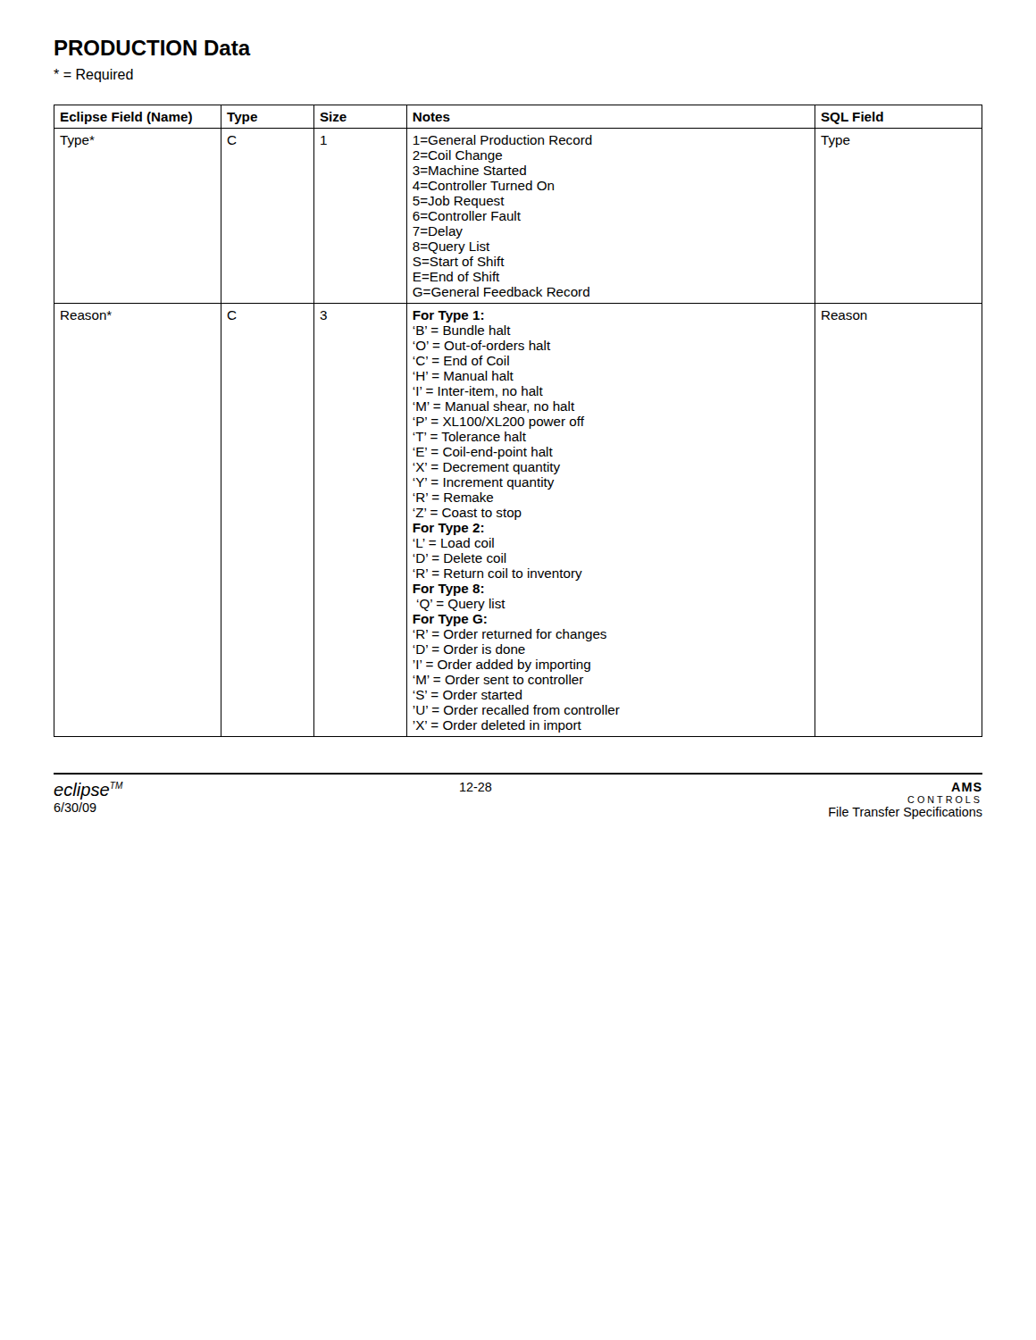PRODUCTION Data
* = Required
| Eclipse Field (Name) | Type | Size | Notes | SQL Field |
| --- | --- | --- | --- | --- |
| Type* | C | 1 | 1=General Production Record 2=Coil Change 3=Machine Started 4=Controller Turned On 5=Job Request 6=Controller Fault 7=Delay 8=Query List S=Start of Shift E=End of Shift G=General Feedback Record | Type |
| Reason* | C | 3 | For Type 1: ‘B’ = Bundle halt ‘O’ = Out-of-orders halt ‘C’ = End of Coil ‘H’ = Manual halt ‘I’ = Inter-item, no halt ‘M’ = Manual shear, no halt ‘P’ = XL100/XL200 power off ‘T’ = Tolerance halt ‘E’ = Coil-end-point halt ‘X’ = Decrement quantity ‘Y’ = Increment quantity ‘R’ = Remake ‘Z’ = Coast to stop For Type 2: ‘L’ = Load coil ‘D’ = Delete coil ‘R’ = Return coil to inventory For Type 8: ‘Q’ = Query list For Type G: ‘R’ = Order returned for changes ‘D’ = Order is done ’I’ = Order added by importing ‘M’ = Order sent to controller ‘S’ = Order started ’U’ = Order recalled from controller ’X’ = Order deleted in import | Reason |
eclipseTM
6/30/09
12-28
AMS
CONTROLS
File Transfer Specifications